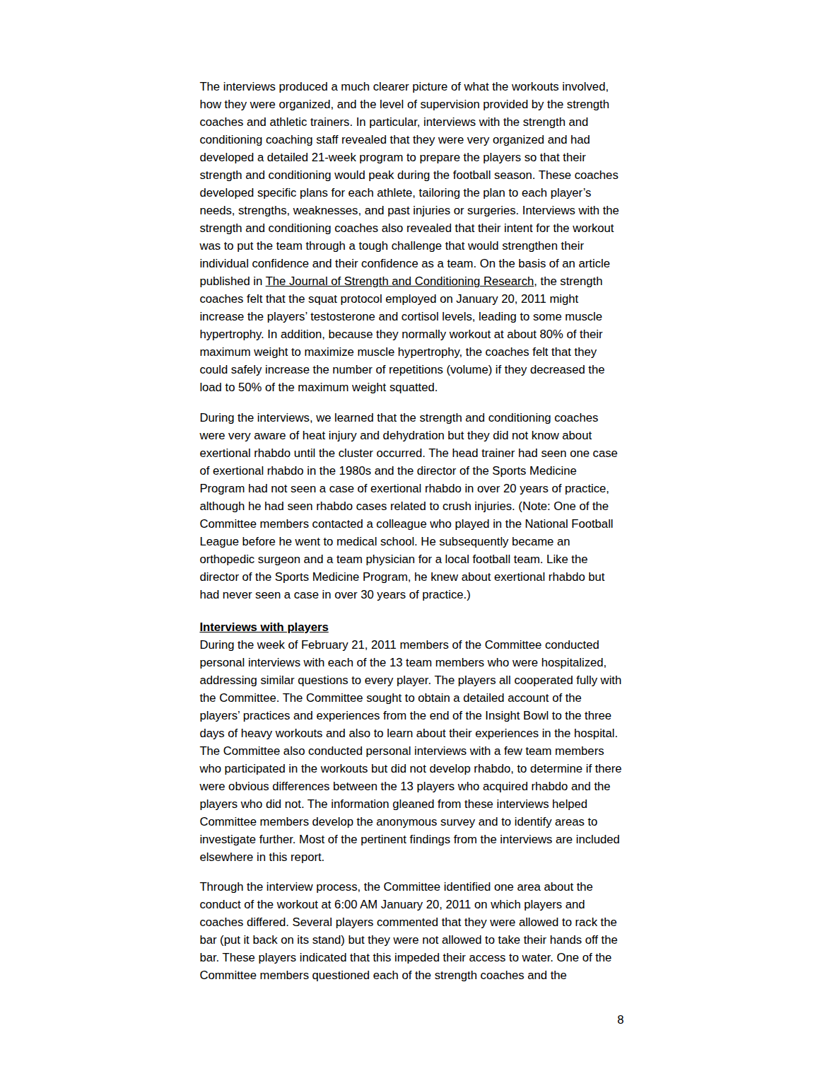The interviews produced a much clearer picture of what the workouts involved, how they were organized, and the level of supervision provided by the strength coaches and athletic trainers. In particular, interviews with the strength and conditioning coaching staff revealed that they were very organized and had developed a detailed 21-week program to prepare the players so that their strength and conditioning would peak during the football season. These coaches developed specific plans for each athlete, tailoring the plan to each player’s needs, strengths, weaknesses, and past injuries or surgeries. Interviews with the strength and conditioning coaches also revealed that their intent for the workout was to put the team through a tough challenge that would strengthen their individual confidence and their confidence as a team. On the basis of an article published in The Journal of Strength and Conditioning Research, the strength coaches felt that the squat protocol employed on January 20, 2011 might increase the players’ testosterone and cortisol levels, leading to some muscle hypertrophy. In addition, because they normally workout at about 80% of their maximum weight to maximize muscle hypertrophy, the coaches felt that they could safely increase the number of repetitions (volume) if they decreased the load to 50% of the maximum weight squatted.
During the interviews, we learned that the strength and conditioning coaches were very aware of heat injury and dehydration but they did not know about exertional rhabdo until the cluster occurred. The head trainer had seen one case of exertional rhabdo in the 1980s and the director of the Sports Medicine Program had not seen a case of exertional rhabdo in over 20 years of practice, although he had seen rhabdo cases related to crush injuries. (Note: One of the Committee members contacted a colleague who played in the National Football League before he went to medical school. He subsequently became an orthopedic surgeon and a team physician for a local football team. Like the director of the Sports Medicine Program, he knew about exertional rhabdo but had never seen a case in over 30 years of practice.)
Interviews with players
During the week of February 21, 2011 members of the Committee conducted personal interviews with each of the 13 team members who were hospitalized, addressing similar questions to every player. The players all cooperated fully with the Committee. The Committee sought to obtain a detailed account of the players’ practices and experiences from the end of the Insight Bowl to the three days of heavy workouts and also to learn about their experiences in the hospital. The Committee also conducted personal interviews with a few team members who participated in the workouts but did not develop rhabdo, to determine if there were obvious differences between the 13 players who acquired rhabdo and the players who did not. The information gleaned from these interviews helped Committee members develop the anonymous survey and to identify areas to investigate further. Most of the pertinent findings from the interviews are included elsewhere in this report.
Through the interview process, the Committee identified one area about the conduct of the workout at 6:00 AM January 20, 2011 on which players and coaches differed. Several players commented that they were allowed to rack the bar (put it back on its stand) but they were not allowed to take their hands off the bar. These players indicated that this impeded their access to water. One of the Committee members questioned each of the strength coaches and the
8